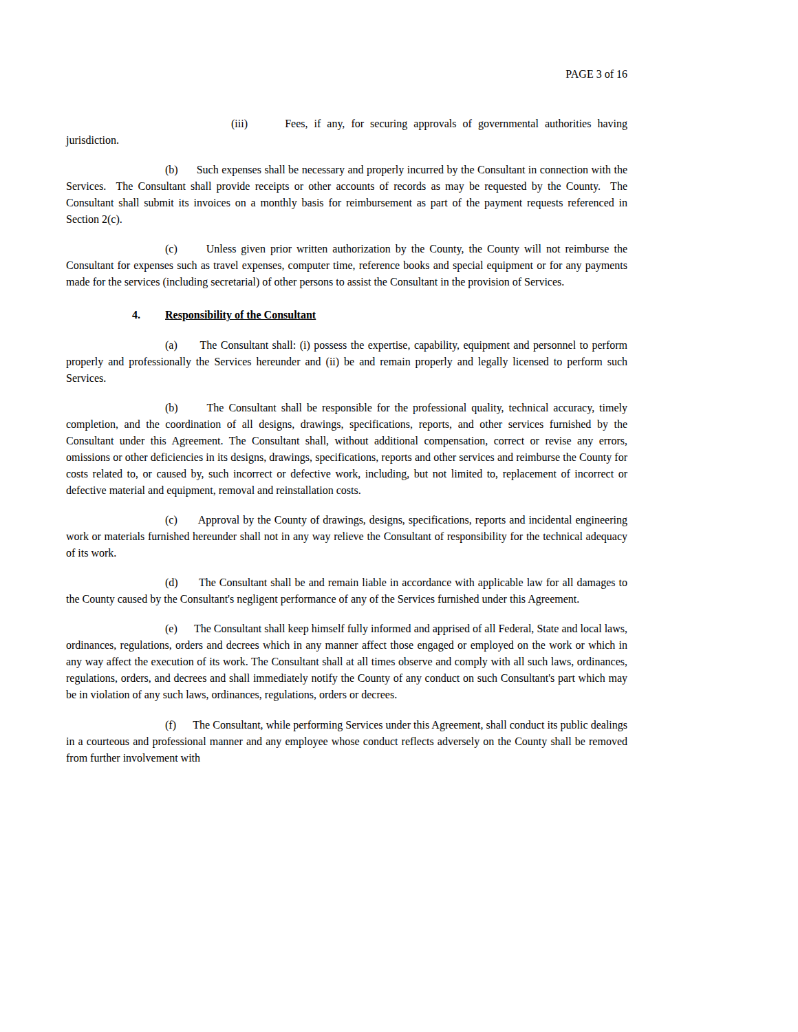PAGE 3 of 16
(iii) Fees, if any, for securing approvals of governmental authorities having jurisdiction.
(b) Such expenses shall be necessary and properly incurred by the Consultant in connection with the Services. The Consultant shall provide receipts or other accounts of records as may be requested by the County. The Consultant shall submit its invoices on a monthly basis for reimbursement as part of the payment requests referenced in Section 2(c).
(c) Unless given prior written authorization by the County, the County will not reimburse the Consultant for expenses such as travel expenses, computer time, reference books and special equipment or for any payments made for the services (including secretarial) of other persons to assist the Consultant in the provision of Services.
4. Responsibility of the Consultant
(a) The Consultant shall: (i) possess the expertise, capability, equipment and personnel to perform properly and professionally the Services hereunder and (ii) be and remain properly and legally licensed to perform such Services.
(b) The Consultant shall be responsible for the professional quality, technical accuracy, timely completion, and the coordination of all designs, drawings, specifications, reports, and other services furnished by the Consultant under this Agreement. The Consultant shall, without additional compensation, correct or revise any errors, omissions or other deficiencies in its designs, drawings, specifications, reports and other services and reimburse the County for costs related to, or caused by, such incorrect or defective work, including, but not limited to, replacement of incorrect or defective material and equipment, removal and reinstallation costs.
(c) Approval by the County of drawings, designs, specifications, reports and incidental engineering work or materials furnished hereunder shall not in any way relieve the Consultant of responsibility for the technical adequacy of its work.
(d) The Consultant shall be and remain liable in accordance with applicable law for all damages to the County caused by the Consultant's negligent performance of any of the Services furnished under this Agreement.
(e) The Consultant shall keep himself fully informed and apprised of all Federal, State and local laws, ordinances, regulations, orders and decrees which in any manner affect those engaged or employed on the work or which in any way affect the execution of its work. The Consultant shall at all times observe and comply with all such laws, ordinances, regulations, orders, and decrees and shall immediately notify the County of any conduct on such Consultant's part which may be in violation of any such laws, ordinances, regulations, orders or decrees.
(f) The Consultant, while performing Services under this Agreement, shall conduct its public dealings in a courteous and professional manner and any employee whose conduct reflects adversely on the County shall be removed from further involvement with